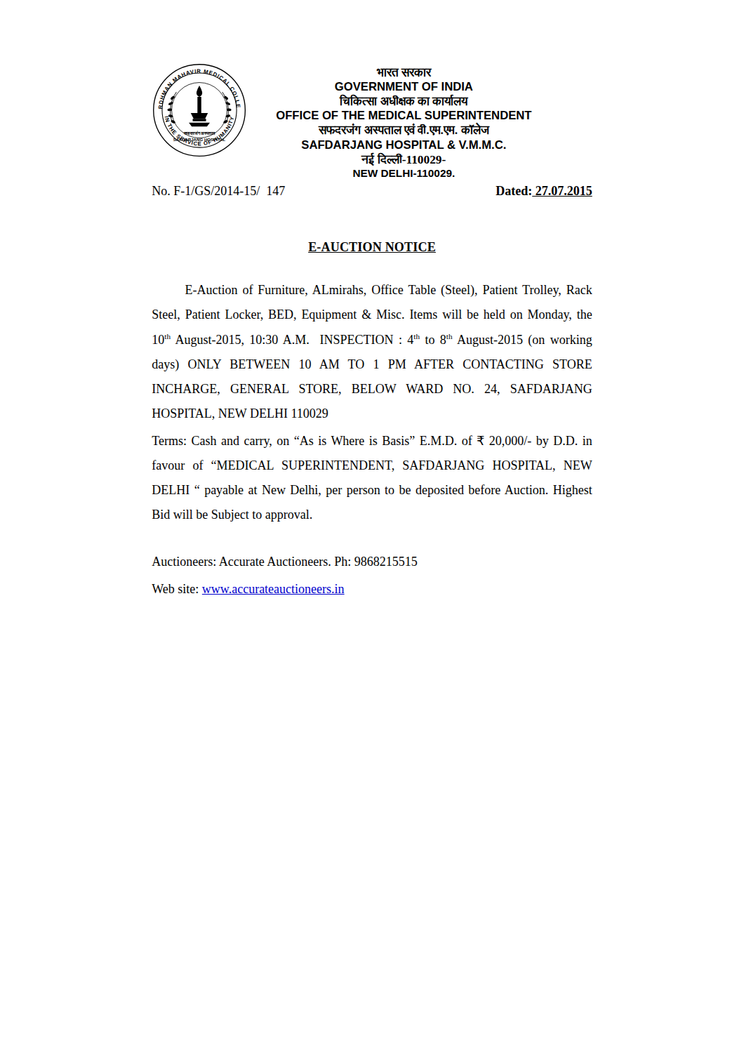VARDHMAN MAHAVIR MEDICAL COLLEGE IN THE SERVICE OF HUMANITY सफदरजंग अस्पताल SAFDARJANG HOSPITAL
भारत सरकार
GOVERNMENT OF INDIA
चिकित्सा अधीक्षक का कार्यालय
OFFICE OF THE MEDICAL SUPERINTENDENT
सफदरजंग अस्पताल एवं वी.एम.एम. कॉलेज
SAFDARJANG HOSPITAL & V.M.M.C.
नई दिल्ली-110029-
NEW DELHI-110029.
No. F-1/GS/2014-15/ 147
Dated: 27.07.2015
E-AUCTION NOTICE
E-Auction of Furniture, ALmirahs, Office Table (Steel), Patient Trolley, Rack Steel, Patient Locker, BED, Equipment & Misc. Items will be held on Monday, the 10th August-2015, 10:30 A.M. INSPECTION : 4th to 8th August-2015 (on working days) ONLY BETWEEN 10 AM TO 1 PM AFTER CONTACTING STORE INCHARGE, GENERAL STORE, BELOW WARD NO. 24, SAFDARJANG HOSPITAL, NEW DELHI 110029
Terms: Cash and carry, on “As is Where is Basis” E.M.D. of ₹ 20,000/- by D.D. in favour of “MEDICAL SUPERINTENDENT, SAFDARJANG HOSPITAL, NEW DELHI “ payable at New Delhi, per person to be deposited before Auction. Highest Bid will be Subject to approval.
Auctioneers: Accurate Auctioneers. Ph: 9868215515
Web site: www.accurateauctioneers.in